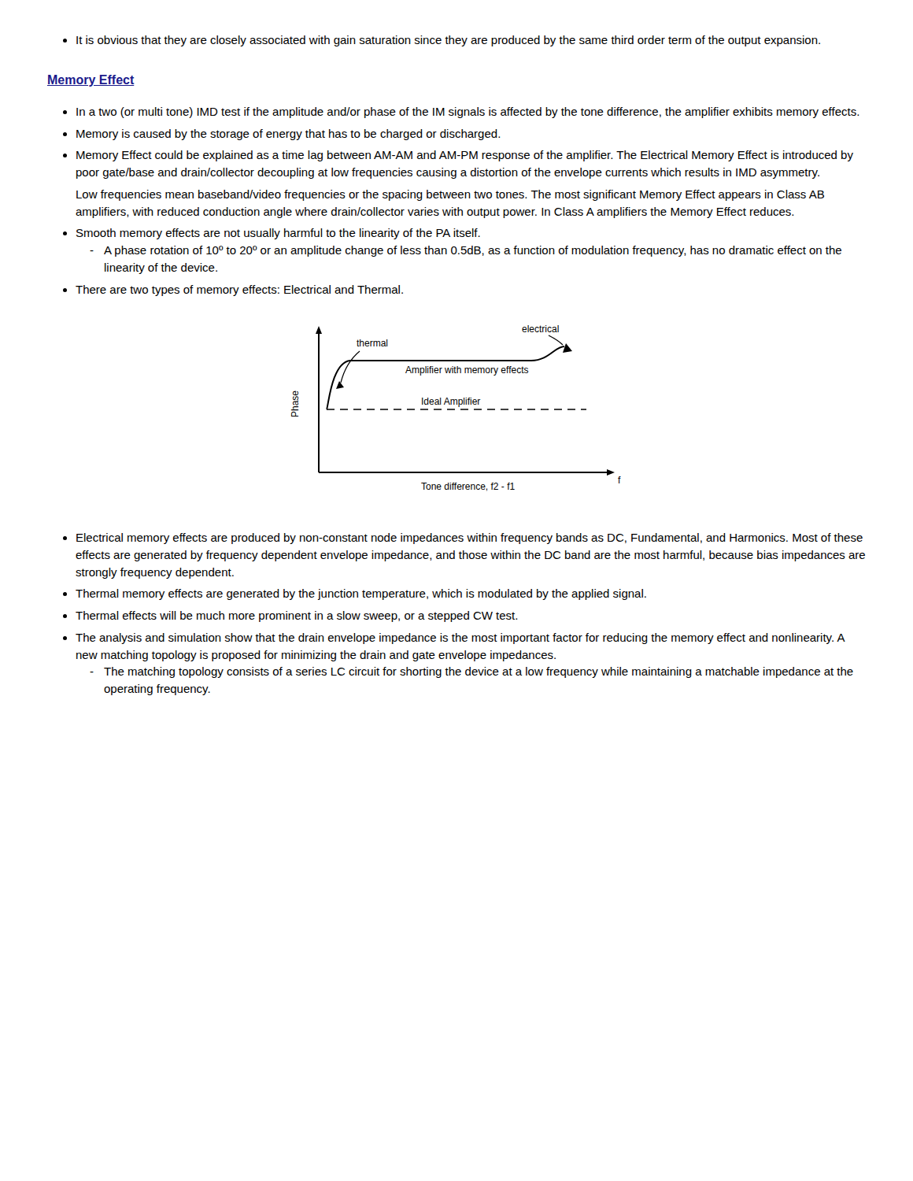It is obvious that they are closely associated with gain saturation since they are produced by the same third order term of the output expansion.
Memory Effect
In a two (or multi tone) IMD test if the amplitude and/or phase of the IM signals is affected by the tone difference, the amplifier exhibits memory effects.
Memory is caused by the storage of energy that has to be charged or discharged.
Memory Effect could be explained as a time lag between AM-AM and AM-PM response of the amplifier. The Electrical Memory Effect is introduced by poor gate/base and drain/collector decoupling at low frequencies causing a distortion of the envelope currents which results in IMD asymmetry.
Low frequencies mean baseband/video frequencies or the spacing between two tones. The most significant Memory Effect appears in Class AB amplifiers, with reduced conduction angle where drain/collector varies with output power. In Class A amplifiers the Memory Effect reduces.
Smooth memory effects are not usually harmful to the linearity of the PA itself.
A phase rotation of 10º to 20º or an amplitude change of less than 0.5dB, as a function of modulation frequency, has no dramatic effect on the linearity of the device.
There are two types of memory effects: Electrical and Thermal.
thermal electrical Amplifier with memory effects Ideal Amplifier Phase Tone difference, f2 - f1 f
Electrical memory effects are produced by non-constant node impedances within frequency bands as DC, Fundamental, and Harmonics. Most of these effects are generated by frequency dependent envelope impedance, and those within the DC band are the most harmful, because bias impedances are strongly frequency dependent.
Thermal memory effects are generated by the junction temperature, which is modulated by the applied signal.
Thermal effects will be much more prominent in a slow sweep, or a stepped CW test.
The analysis and simulation show that the drain envelope impedance is the most important factor for reducing the memory effect and nonlinearity. A new matching topology is proposed for minimizing the drain and gate envelope impedances.
The matching topology consists of a series LC circuit for shorting the device at a low frequency while maintaining a matchable impedance at the operating frequency.